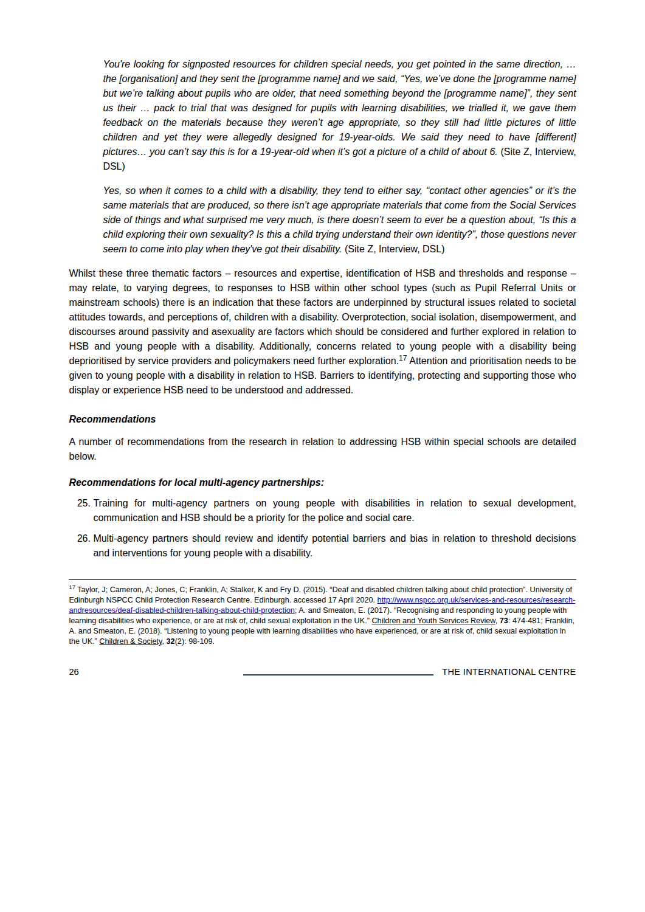You're looking for signposted resources for children special needs, you get pointed in the same direction, … the [organisation] and they sent the [programme name] and we said, “Yes, we’ve done the [programme name] but we’re talking about pupils who are older, that need something beyond the [programme name]”, they sent us their … pack to trial that was designed for pupils with learning disabilities, we trialled it, we gave them feedback on the materials because they weren’t age appropriate, so they still had little pictures of little children and yet they were allegedly designed for 19-year-olds. We said they need to have [different] pictures… you can’t say this is for a 19-year-old when it’s got a picture of a child of about 6. (Site Z, Interview, DSL)
Yes, so when it comes to a child with a disability, they tend to either say, “contact other agencies” or it’s the same materials that are produced, so there isn’t age appropriate materials that come from the Social Services side of things and what surprised me very much, is there doesn’t seem to ever be a question about, “Is this a child exploring their own sexuality? Is this a child trying understand their own identity?”, those questions never seem to come into play when they've got their disability. (Site Z, Interview, DSL)
Whilst these three thematic factors – resources and expertise, identification of HSB and thresholds and response – may relate, to varying degrees, to responses to HSB within other school types (such as Pupil Referral Units or mainstream schools) there is an indication that these factors are underpinned by structural issues related to societal attitudes towards, and perceptions of, children with a disability. Overprotection, social isolation, disempowerment, and discourses around passivity and asexuality are factors which should be considered and further explored in relation to HSB and young people with a disability. Additionally, concerns related to young people with a disability being deprioritised by service providers and policymakers need further exploration.17 Attention and prioritisation needs to be given to young people with a disability in relation to HSB. Barriers to identifying, protecting and supporting those who display or experience HSB need to be understood and addressed.
Recommendations
A number of recommendations from the research in relation to addressing HSB within special schools are detailed below.
Recommendations for local multi-agency partnerships:
Training for multi-agency partners on young people with disabilities in relation to sexual development, communication and HSB should be a priority for the police and social care.
Multi-agency partners should review and identify potential barriers and bias in relation to threshold decisions and interventions for young people with a disability.
17 Taylor, J; Cameron, A; Jones, C; Franklin, A; Stalker, K and Fry D. (2015). “Deaf and disabled children talking about child protection”. University of Edinburgh NSPCC Child Protection Research Centre. Edinburgh. accessed 17 April 2020. http://www.nspcc.org.uk/services-and-resources/research-andresources/deaf-disabled-children-talking-about-child-protection; A. and Smeaton, E. (2017). “Recognising and responding to young people with learning disabilities who experience, or are at risk of, child sexual exploitation in the UK.” Children and Youth Services Review, 73: 474-481; Franklin, A. and Smeaton, E. (2018). “Listening to young people with learning disabilities who have experienced, or are at risk of, child sexual exploitation in the UK.” Children & Society, 32(2): 98-109.
26
THE INTERNATIONAL CENTRE